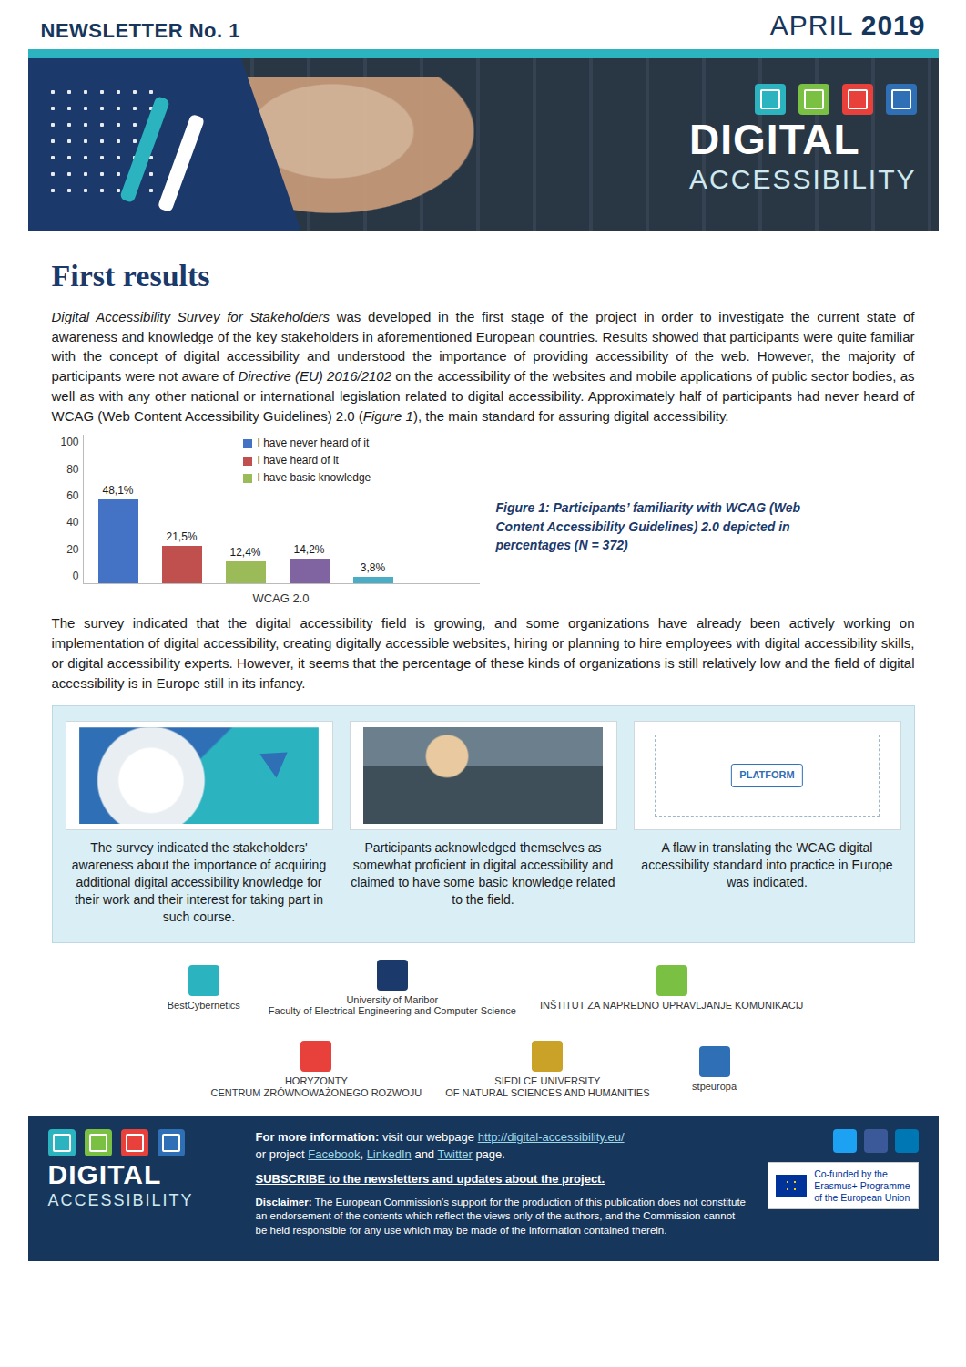NEWSLETTER No. 1
APRIL 2019
DIGITAL
ACCESSIBILITY
First results
Digital Accessibility Survey for Stakeholders was developed in the first stage of the project in order to investigate the current state of awareness and knowledge of the key stakeholders in aforementioned European countries. Results showed that participants were quite familiar with the concept of digital accessibility and understood the importance of providing accessibility of the web. However, the majority of participants were not aware of Directive (EU) 2016/2102 on the accessibility of the websites and mobile applications of public sector bodies, as well as with any other national or international legislation related to digital accessibility. Approximately half of participants had never heard of WCAG (Web Content Accessibility Guidelines) 2.0 (Figure 1), the main standard for assuring digital accessibility.
100806040200
48,1%
21,5%
12,4%
14,2%
3,8%
WCAG 2.0
I have never heard of it
I have heard of it
I have basic knowledge
Figure 1: Participants’ familiarity with WCAG (Web Content Accessibility Guidelines) 2.0 depicted in percentages (N = 372)
The survey indicated that the digital accessibility field is growing, and some organizations have already been actively working on implementation of digital accessibility, creating digitally accessible websites, hiring or planning to hire employees with digital accessibility skills, or digital accessibility experts. However, it seems that the percentage of these kinds of organizations is still relatively low and the field of digital accessibility is in Europe still in its infancy.
The survey indicated the stakeholders' awareness about the importance of acquiring additional digital accessibility knowledge for their work and their interest for taking part in such course.
Participants acknowledged themselves as somewhat proficient in digital accessibility and claimed to have some basic knowledge related to the field.
A flaw in translating the WCAG digital accessibility standard into practice in Europe was indicated.
BestCybernetics
University of Maribor
Faculty of Electrical Engineering and Computer Science
INŠTITUT ZA NAPREDNO UPRAVLJANJE KOMUNIKACIJ
HORYZONTY
CENTRUM ZRÓWNOWAŻONEGO ROZWOJU
SIEDLCE UNIVERSITY
OF NATURAL SCIENCES AND HUMANITIES
stpeuropa
DIGITAL
ACCESSIBILITY
For more information: visit our webpage http://digital-accessibility.eu/
or project Facebook, LinkedIn and Twitter page.
SUBSCRIBE to the newsletters and updates about the project.
Disclaimer: The European Commission’s support for the production of this publication does not constitute an endorsement of the contents which reflect the views only of the authors, and the Commission cannot be held responsible for any use which may be made of the information contained therein.
Co-funded by the
Erasmus+ Programme
of the European Union